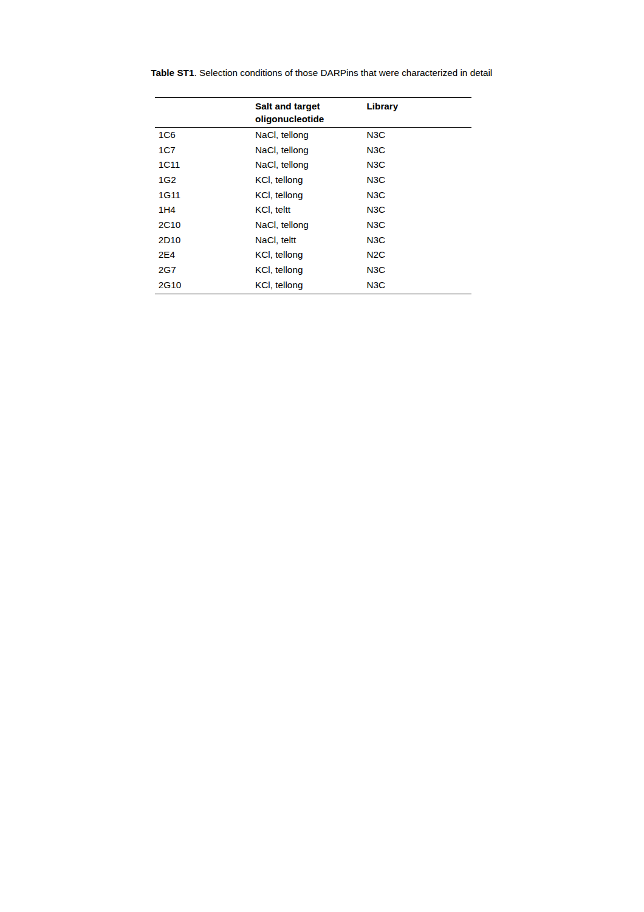Table ST1. Selection conditions of those DARPins that were characterized in detail
| | Salt and target oligonucleotide | Library |
| --- | --- | --- |
| 1C6 | NaCl, tellong | N3C |
| 1C7 | NaCl, tellong | N3C |
| 1C11 | NaCl, tellong | N3C |
| 1G2 | KCl, tellong | N3C |
| 1G11 | KCl, tellong | N3C |
| 1H4 | KCl, teltt | N3C |
| 2C10 | NaCl, tellong | N3C |
| 2D10 | NaCl, teltt | N3C |
| 2E4 | KCl, tellong | N2C |
| 2G7 | KCl, tellong | N3C |
| 2G10 | KCl, tellong | N3C |